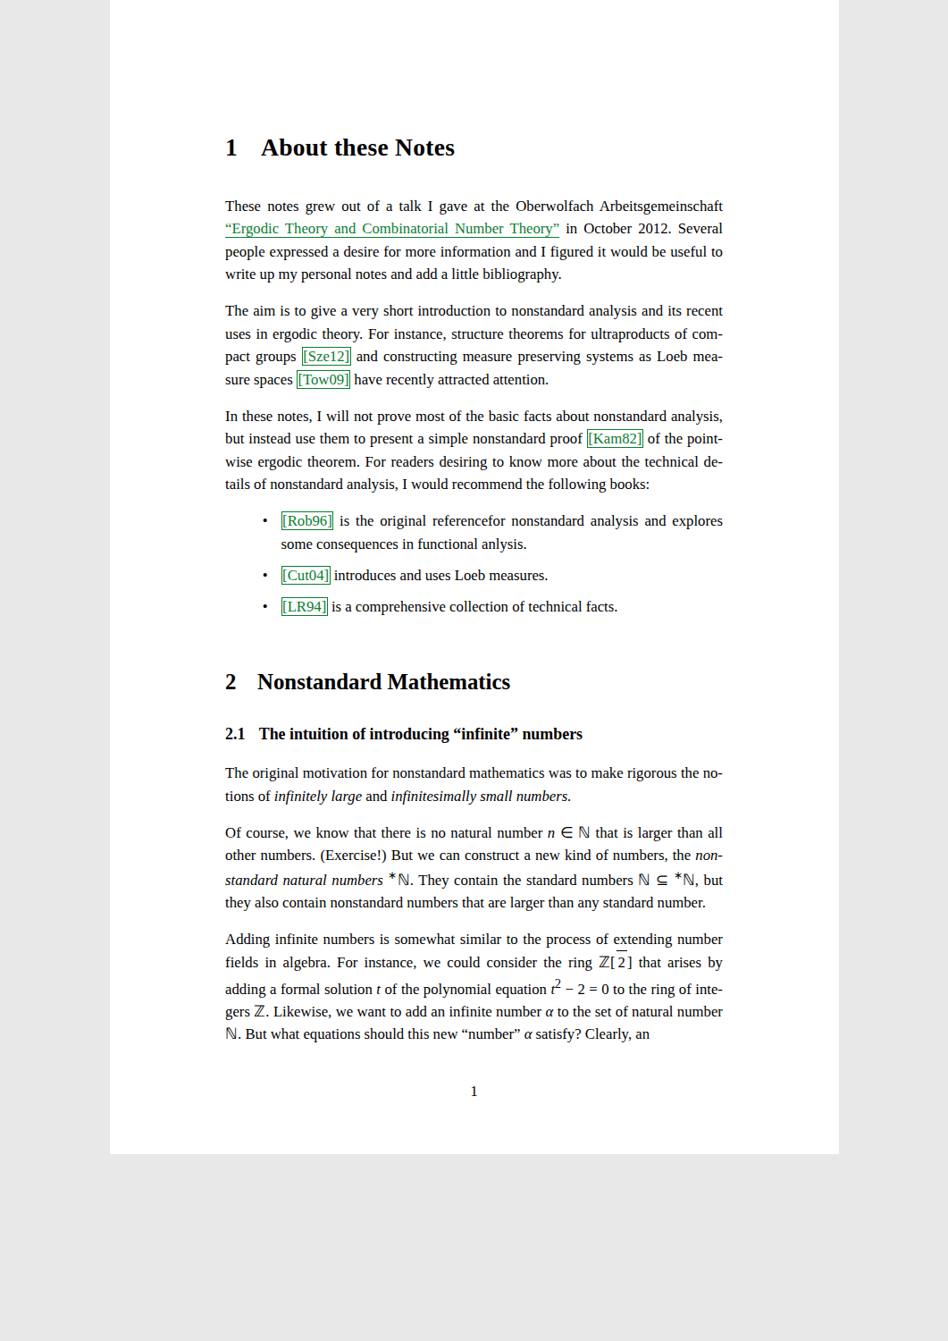1 About these Notes
These notes grew out of a talk I gave at the Oberwolfach Arbeitsgemeinschaft “Ergodic Theory and Combinatorial Number Theory” in October 2012. Several people expressed a desire for more information and I figured it would be useful to write up my personal notes and add a little bibliography.
The aim is to give a very short introduction to nonstandard analysis and its recent uses in ergodic theory. For instance, structure theorems for ultraproducts of compact groups [Sze12] and constructing measure preserving systems as Loeb measure spaces [Tow09] have recently attracted attention.
In these notes, I will not prove most of the basic facts about nonstandard analysis, but instead use them to present a simple nonstandard proof [Kam82] of the pointwise ergodic theorem. For readers desiring to know more about the technical details of nonstandard analysis, I would recommend the following books:
[Rob96] is the original referencefor nonstandard analysis and explores some consequences in functional anlysis.
[Cut04] introduces and uses Loeb measures.
[LR94] is a comprehensive collection of technical facts.
2 Nonstandard Mathematics
2.1 The intuition of introducing “infinite” numbers
The original motivation for nonstandard mathematics was to make rigorous the notions of infinitely large and infinitesimally small numbers.
Of course, we know that there is no natural number n ∈ ℕ that is larger than all other numbers. (Exercise!) But we can construct a new kind of numbers, the nonstandard natural numbers ∗ℕ. They contain the standard numbers ℕ ⊆ ∗ℕ, but they also contain nonstandard numbers that are larger than any standard number.
Adding infinite numbers is somewhat similar to the process of extending number fields in algebra. For instance, we could consider the ring ℤ[2] that arises by adding a formal solution t of the polynomial equation t2 − 2 = 0 to the ring of integers ℤ. Likewise, we want to add an infinite number α to the set of natural number ℕ. But what equations should this new “number” α satisfy? Clearly, an
1